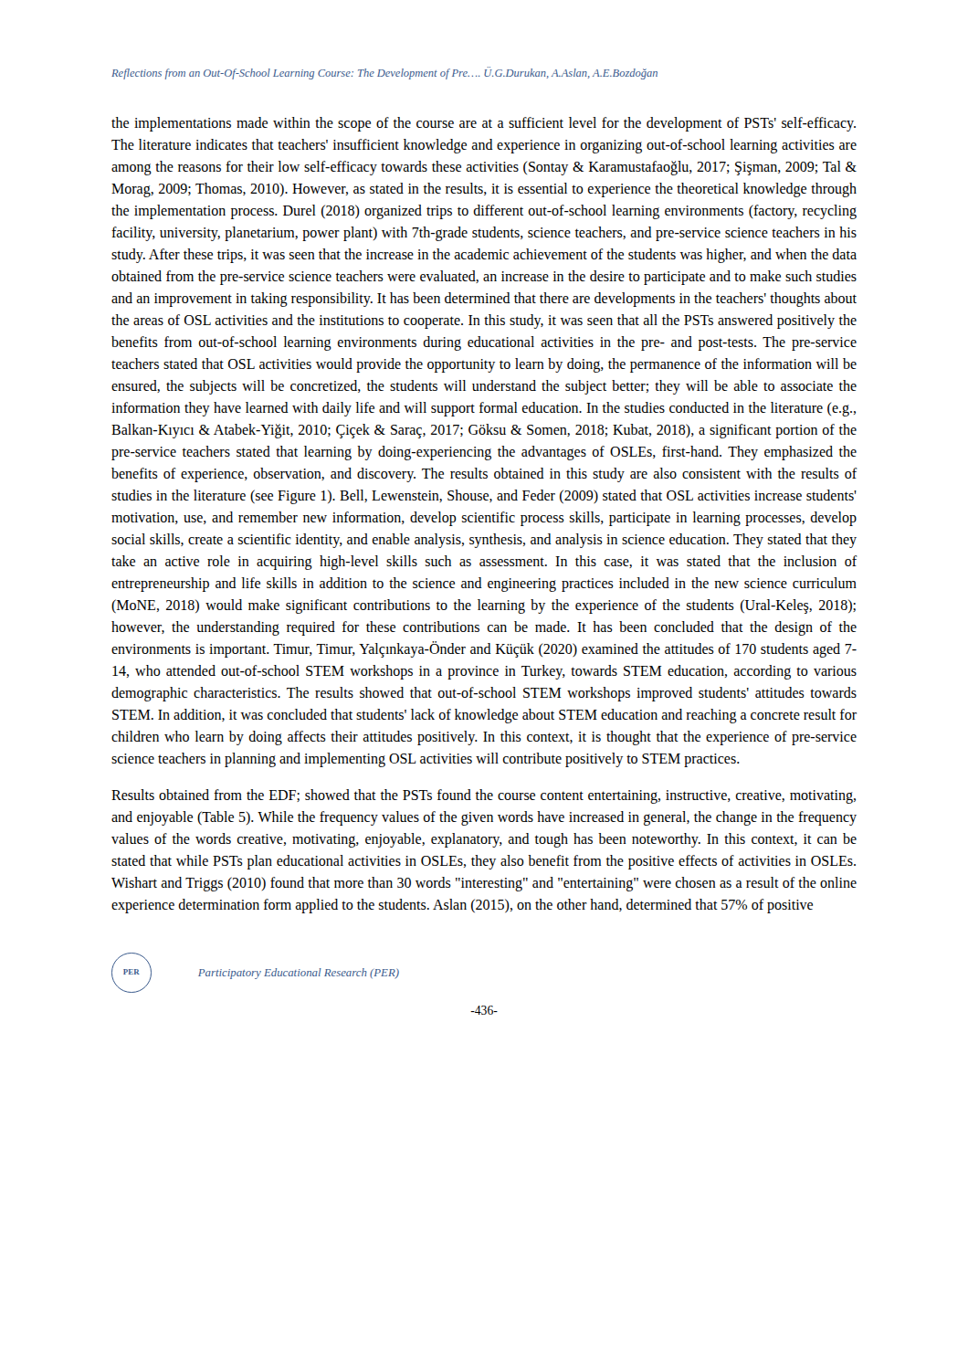Reflections from an Out-Of-School Learning Course: The Development of Pre…. Ü.G.Durukan, A.Aslan, A.E.Bozdoğan
the implementations made within the scope of the course are at a sufficient level for the development of PSTs' self-efficacy. The literature indicates that teachers' insufficient knowledge and experience in organizing out-of-school learning activities are among the reasons for their low self-efficacy towards these activities (Sontay & Karamustafaoğlu, 2017; Şişman, 2009; Tal & Morag, 2009; Thomas, 2010). However, as stated in the results, it is essential to experience the theoretical knowledge through the implementation process. Durel (2018) organized trips to different out-of-school learning environments (factory, recycling facility, university, planetarium, power plant) with 7th-grade students, science teachers, and pre-service science teachers in his study. After these trips, it was seen that the increase in the academic achievement of the students was higher, and when the data obtained from the pre-service science teachers were evaluated, an increase in the desire to participate and to make such studies and an improvement in taking responsibility. It has been determined that there are developments in the teachers' thoughts about the areas of OSL activities and the institutions to cooperate. In this study, it was seen that all the PSTs answered positively the benefits from out-of-school learning environments during educational activities in the pre- and post-tests. The pre-service teachers stated that OSL activities would provide the opportunity to learn by doing, the permanence of the information will be ensured, the subjects will be concretized, the students will understand the subject better; they will be able to associate the information they have learned with daily life and will support formal education. In the studies conducted in the literature (e.g., Balkan-Kıyıcı & Atabek-Yiğit, 2010; Çiçek & Saraç, 2017; Göksu & Somen, 2018; Kubat, 2018), a significant portion of the pre-service teachers stated that learning by doing-experiencing the advantages of OSLEs, first-hand. They emphasized the benefits of experience, observation, and discovery. The results obtained in this study are also consistent with the results of studies in the literature (see Figure 1). Bell, Lewenstein, Shouse, and Feder (2009) stated that OSL activities increase students' motivation, use, and remember new information, develop scientific process skills, participate in learning processes, develop social skills, create a scientific identity, and enable analysis, synthesis, and analysis in science education. They stated that they take an active role in acquiring high-level skills such as assessment. In this case, it was stated that the inclusion of entrepreneurship and life skills in addition to the science and engineering practices included in the new science curriculum (MoNE, 2018) would make significant contributions to the learning by the experience of the students (Ural-Keleş, 2018); however, the understanding required for these contributions can be made. It has been concluded that the design of the environments is important. Timur, Timur, Yalçınkaya-Önder and Küçük (2020) examined the attitudes of 170 students aged 7-14, who attended out-of-school STEM workshops in a province in Turkey, towards STEM education, according to various demographic characteristics. The results showed that out-of-school STEM workshops improved students' attitudes towards STEM. In addition, it was concluded that students' lack of knowledge about STEM education and reaching a concrete result for children who learn by doing affects their attitudes positively. In this context, it is thought that the experience of pre-service science teachers in planning and implementing OSL activities will contribute positively to STEM practices.
Results obtained from the EDF; showed that the PSTs found the course content entertaining, instructive, creative, motivating, and enjoyable (Table 5). While the frequency values of the given words have increased in general, the change in the frequency values of the words creative, motivating, enjoyable, explanatory, and tough has been noteworthy. In this context, it can be stated that while PSTs plan educational activities in OSLEs, they also benefit from the positive effects of activities in OSLEs. Wishart and Triggs (2010) found that more than 30 words "interesting" and "entertaining" were chosen as a result of the online experience determination form applied to the students. Aslan (2015), on the other hand, determined that 57% of positive
PER Participatory Educational Research (PER)
-436-